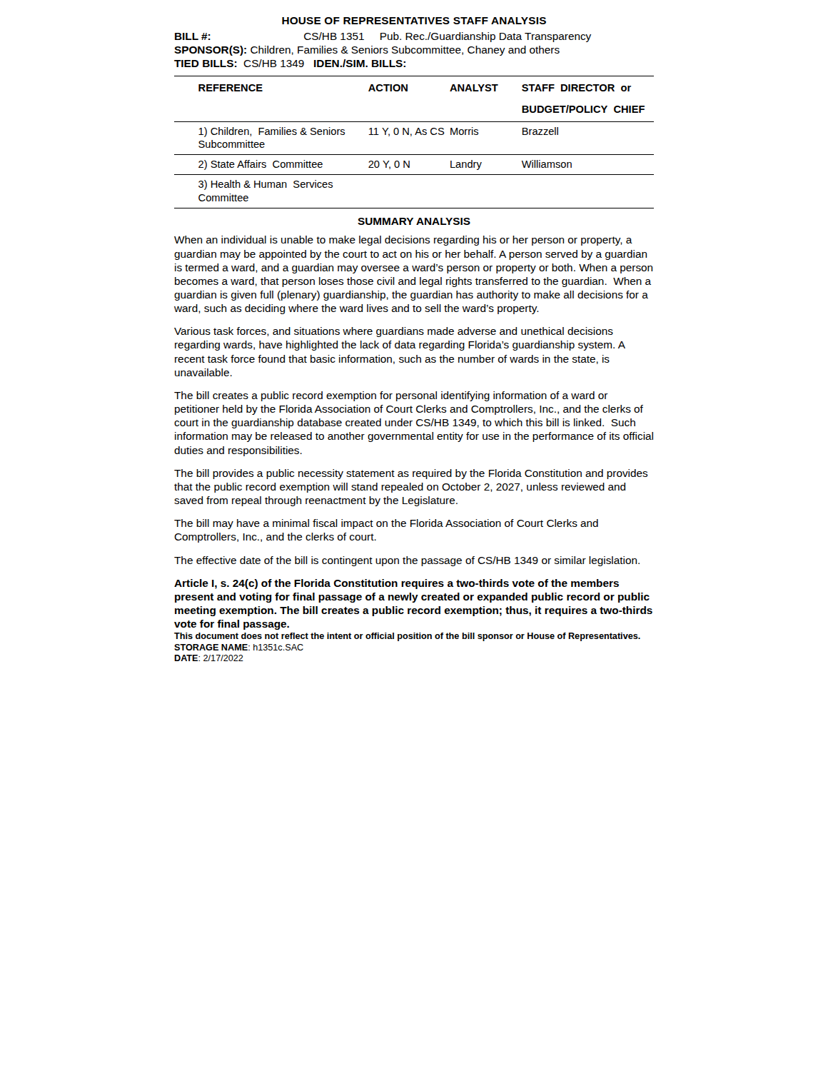HOUSE OF REPRESENTATIVES STAFF ANALYSIS
BILL #: CS/HB 1351 Pub. Rec./Guardianship Data Transparency
SPONSOR(S): Children, Families & Seniors Subcommittee, Chaney and others
TIED BILLS: CS/HB 1349 IDEN./SIM. BILLS:
| REFERENCE | ACTION | ANALYST | STAFF DIRECTOR or |
| --- | --- | --- | --- |
| | | | BUDGET/POLICY CHIEF |
| 1) Children, Families & Seniors Subcommittee | 11 Y, 0 N, As CS | Morris | Brazzell |
| 2) State Affairs Committee | 20 Y, 0 N | Landry | Williamson |
| 3) Health & Human Services Committee | | | |
SUMMARY ANALYSIS
When an individual is unable to make legal decisions regarding his or her person or property, a guardian may be appointed by the court to act on his or her behalf. A person served by a guardian is termed a ward, and a guardian may oversee a ward’s person or property or both. When a person becomes a ward, that person loses those civil and legal rights transferred to the guardian. When a guardian is given full (plenary) guardianship, the guardian has authority to make all decisions for a ward, such as deciding where the ward lives and to sell the ward’s property.
Various task forces, and situations where guardians made adverse and unethical decisions regarding wards, have highlighted the lack of data regarding Florida’s guardianship system. A recent task force found that basic information, such as the number of wards in the state, is unavailable.
The bill creates a public record exemption for personal identifying information of a ward or petitioner held by the Florida Association of Court Clerks and Comptrollers, Inc., and the clerks of court in the guardianship database created under CS/HB 1349, to which this bill is linked. Such information may be released to another governmental entity for use in the performance of its official duties and responsibilities.
The bill provides a public necessity statement as required by the Florida Constitution and provides that the public record exemption will stand repealed on October 2, 2027, unless reviewed and saved from repeal through reenactment by the Legislature.
The bill may have a minimal fiscal impact on the Florida Association of Court Clerks and Comptrollers, Inc., and the clerks of court.
The effective date of the bill is contingent upon the passage of CS/HB 1349 or similar legislation.
Article I, s. 24(c) of the Florida Constitution requires a two-thirds vote of the members present and voting for final passage of a newly created or expanded public record or public meeting exemption. The bill creates a public record exemption; thus, it requires a two-thirds vote for final passage.
This document does not reflect the intent or official position of the bill sponsor or House of Representatives.
STORAGE NAME: h1351c.SAC
DATE: 2/17/2022